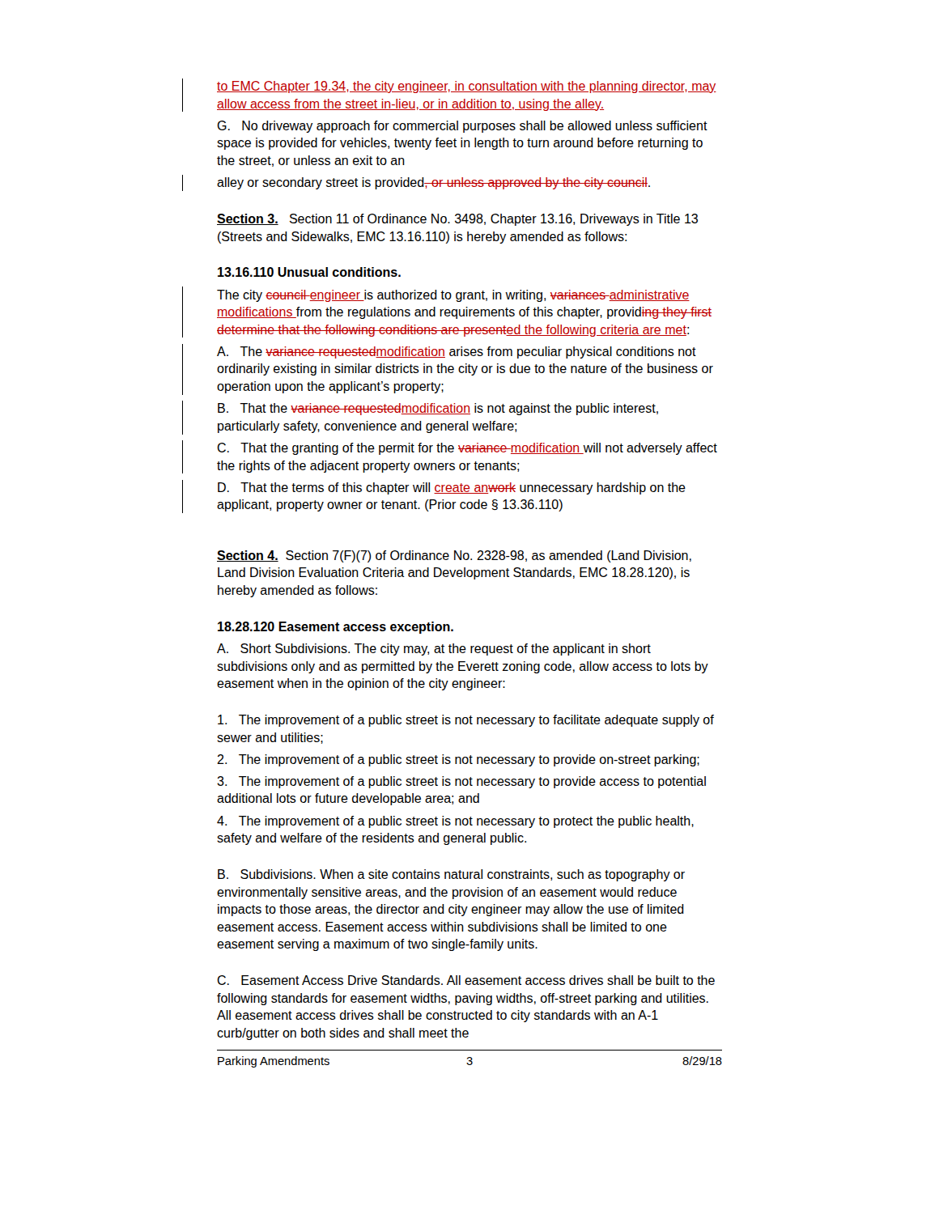to EMC Chapter 19.34, the city engineer, in consultation with the planning director, may allow access from the street in-lieu, or in addition to, using the alley.
G. No driveway approach for commercial purposes shall be allowed unless sufficient space is provided for vehicles, twenty feet in length to turn around before returning to the street, or unless an exit to an
alley or secondary street is provided, or unless approved by the city council.
Section 3. Section 11 of Ordinance No. 3498, Chapter 13.16, Driveways in Title 13 (Streets and Sidewalks, EMC 13.16.110) is hereby amended as follows:
13.16.110 Unusual conditions.
The city council engineer is authorized to grant, in writing, variances administrative modifications from the regulations and requirements of this chapter, providing they first determine that the following conditions are present ed the following criteria are met:
A. The variance requested modification arises from peculiar physical conditions not ordinarily existing in similar districts in the city or is due to the nature of the business or operation upon the applicant’s property;
B. That the variance requested modification is not against the public interest, particularly safety, convenience and general welfare;
C. That the granting of the permit for the variance modification will not adversely affect the rights of the adjacent property owners or tenants;
D. That the terms of this chapter will create an work unnecessary hardship on the applicant, property owner or tenant. (Prior code § 13.36.110)
Section 4. Section 7(F)(7) of Ordinance No. 2328-98, as amended (Land Division, Land Division Evaluation Criteria and Development Standards, EMC 18.28.120), is hereby amended as follows:
18.28.120 Easement access exception.
A. Short Subdivisions. The city may, at the request of the applicant in short subdivisions only and as permitted by the Everett zoning code, allow access to lots by easement when in the opinion of the city engineer:
1. The improvement of a public street is not necessary to facilitate adequate supply of sewer and utilities;
2. The improvement of a public street is not necessary to provide on-street parking;
3. The improvement of a public street is not necessary to provide access to potential additional lots or future developable area; and
4. The improvement of a public street is not necessary to protect the public health, safety and welfare of the residents and general public.
B. Subdivisions. When a site contains natural constraints, such as topography or environmentally sensitive areas, and the provision of an easement would reduce impacts to those areas, the director and city engineer may allow the use of limited easement access. Easement access within subdivisions shall be limited to one easement serving a maximum of two single-family units.
C. Easement Access Drive Standards. All easement access drives shall be built to the following standards for easement widths, paving widths, off-street parking and utilities. All easement access drives shall be constructed to city standards with an A-1 curb/gutter on both sides and shall meet the
Parking Amendments
3
8/29/18